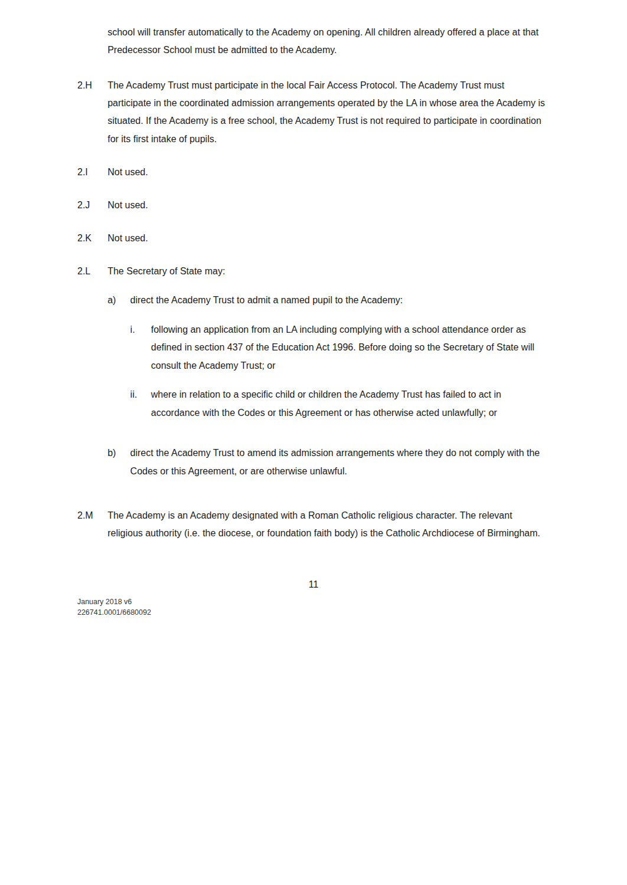school will transfer automatically to the Academy on opening. All children already offered a place at that Predecessor School must be admitted to the Academy.
2.H
The Academy Trust must participate in the local Fair Access Protocol. The Academy Trust must participate in the coordinated admission arrangements operated by the LA in whose area the Academy is situated. If the Academy is a free school, the Academy Trust is not required to participate in coordination for its first intake of pupils.
2.I
Not used.
2.J
Not used.
2.K
Not used.
2.L
The Secretary of State may:
a) direct the Academy Trust to admit a named pupil to the Academy:
i. following an application from an LA including complying with a school attendance order as defined in section 437 of the Education Act 1996. Before doing so the Secretary of State will consult the Academy Trust; or
ii. where in relation to a specific child or children the Academy Trust has failed to act in accordance with the Codes or this Agreement or has otherwise acted unlawfully; or
b) direct the Academy Trust to amend its admission arrangements where they do not comply with the Codes or this Agreement, or are otherwise unlawful.
2.M
The Academy is an Academy designated with a Roman Catholic religious character. The relevant religious authority (i.e. the diocese, or foundation faith body) is the Catholic Archdiocese of Birmingham.
11
January 2018 v6
226741.0001/6680092